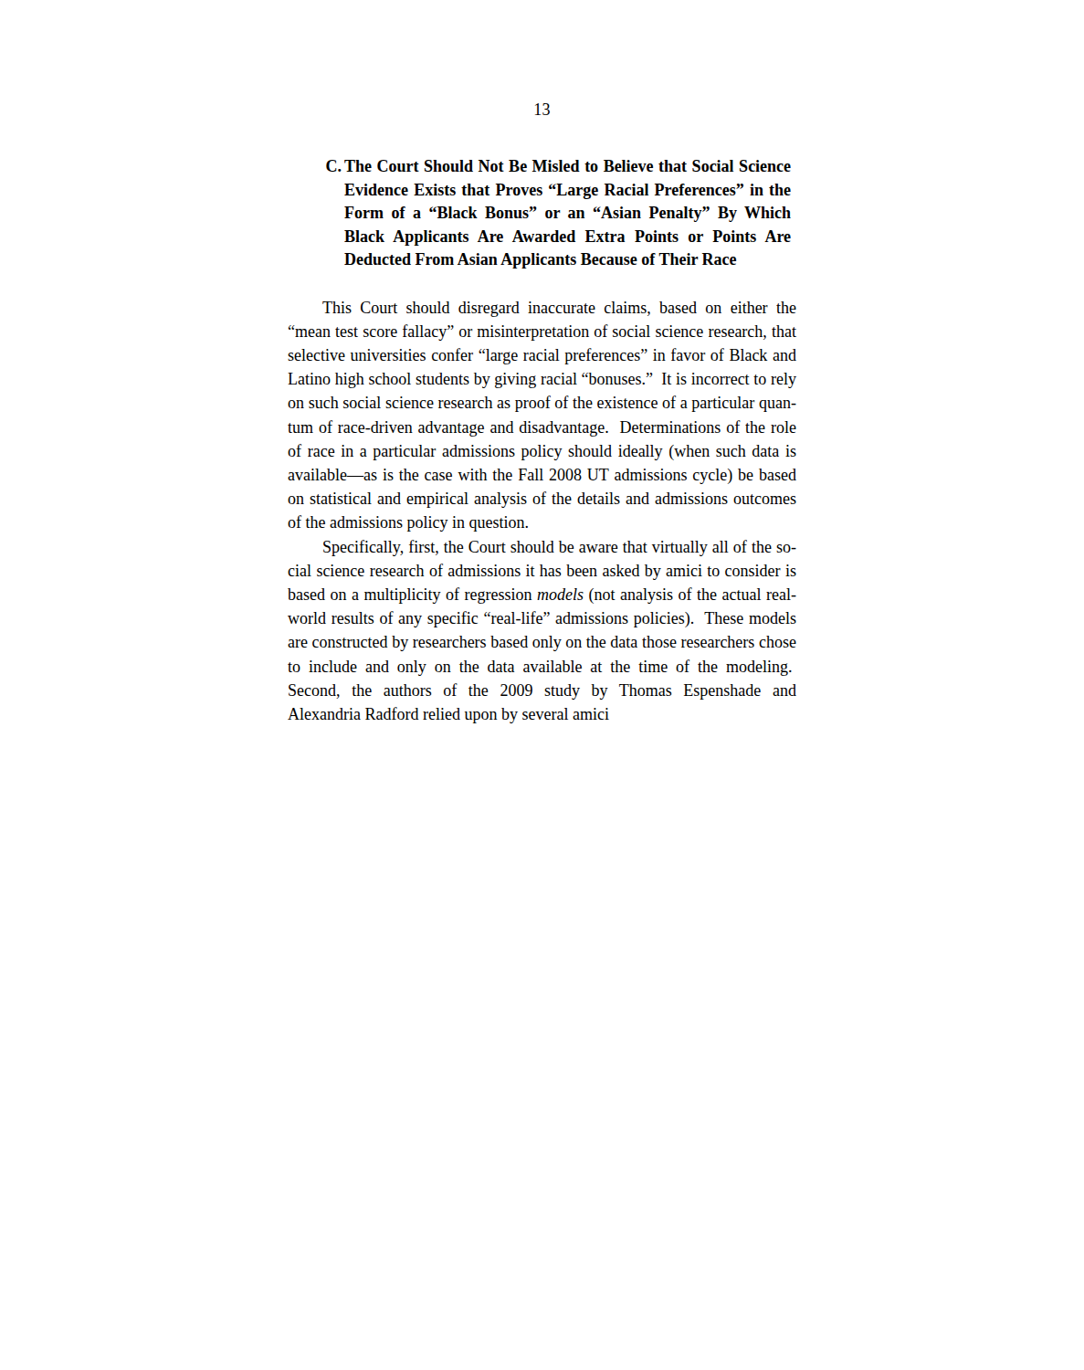13
| C. | The Court Should Not Be Misled to Believe that Social Science Evidence Exists that Proves “Large Racial Preferences” in the Form of a “Black Bonus” or an “Asian Penalty” By Which Black Applicants Are Awarded Extra Points or Points Are Deducted From Asian Applicants Because of Their Race |
This Court should disregard inaccurate claims, based on either the “mean test score fallacy” or misinterpretation of social science research, that selective universities confer “large racial preferences” in favor of Black and Latino high school students by giving racial “bonuses.” It is incorrect to rely on such social science research as proof of the existence of a particular quantum of race-driven advantage and disadvantage. Determinations of the role of race in a particular admissions policy should ideally (when such data is available—as is the case with the Fall 2008 UT admissions cycle) be based on statistical and empirical analysis of the details and admissions outcomes of the admissions policy in question.
Specifically, first, the Court should be aware that virtually all of the social science research of admissions it has been asked by amici to consider is based on a multiplicity of regression models (not analysis of the actual real-world results of any specific “real-life” admissions policies). These models are constructed by researchers based only on the data those researchers chose to include and only on the data available at the time of the modeling. Second, the authors of the 2009 study by Thomas Espenshade and Alexandria Radford relied upon by several amici